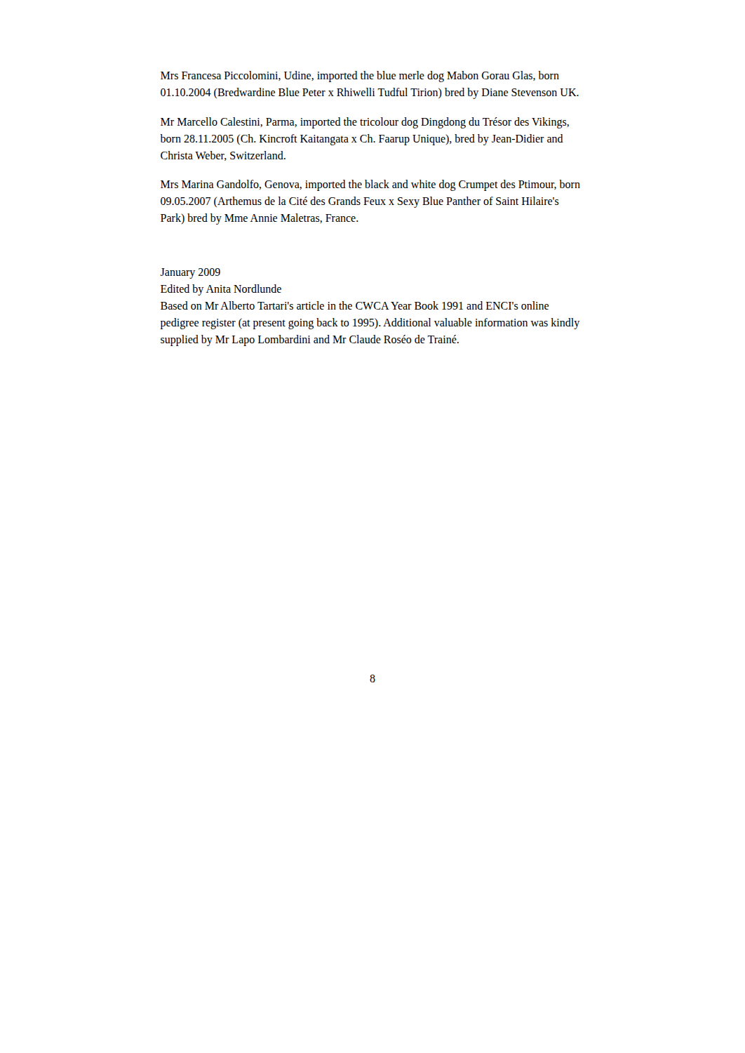Mrs Francesa Piccolomini, Udine, imported the blue merle dog Mabon Gorau Glas, born 01.10.2004 (Bredwardine Blue Peter x Rhiwelli Tudful Tirion) bred by Diane Stevenson UK.
Mr Marcello Calestini, Parma, imported the tricolour dog Dingdong du Trésor des Vikings, born 28.11.2005 (Ch. Kincroft Kaitangata x Ch. Faarup Unique), bred by Jean-Didier and Christa Weber, Switzerland.
Mrs Marina Gandolfo, Genova, imported the black and white dog Crumpet des Ptimour, born 09.05.2007 (Arthemus de la Cité des Grands Feux x Sexy Blue Panther of Saint Hilaire's Park) bred by Mme Annie Maletras, France.
January 2009
Edited by Anita Nordlunde
Based on Mr Alberto Tartari's article in the CWCA Year Book 1991 and ENCI's online pedigree register (at present going back to 1995). Additional valuable information was kindly supplied by Mr Lapo Lombardini and Mr Claude Roséo de Trainé.
8